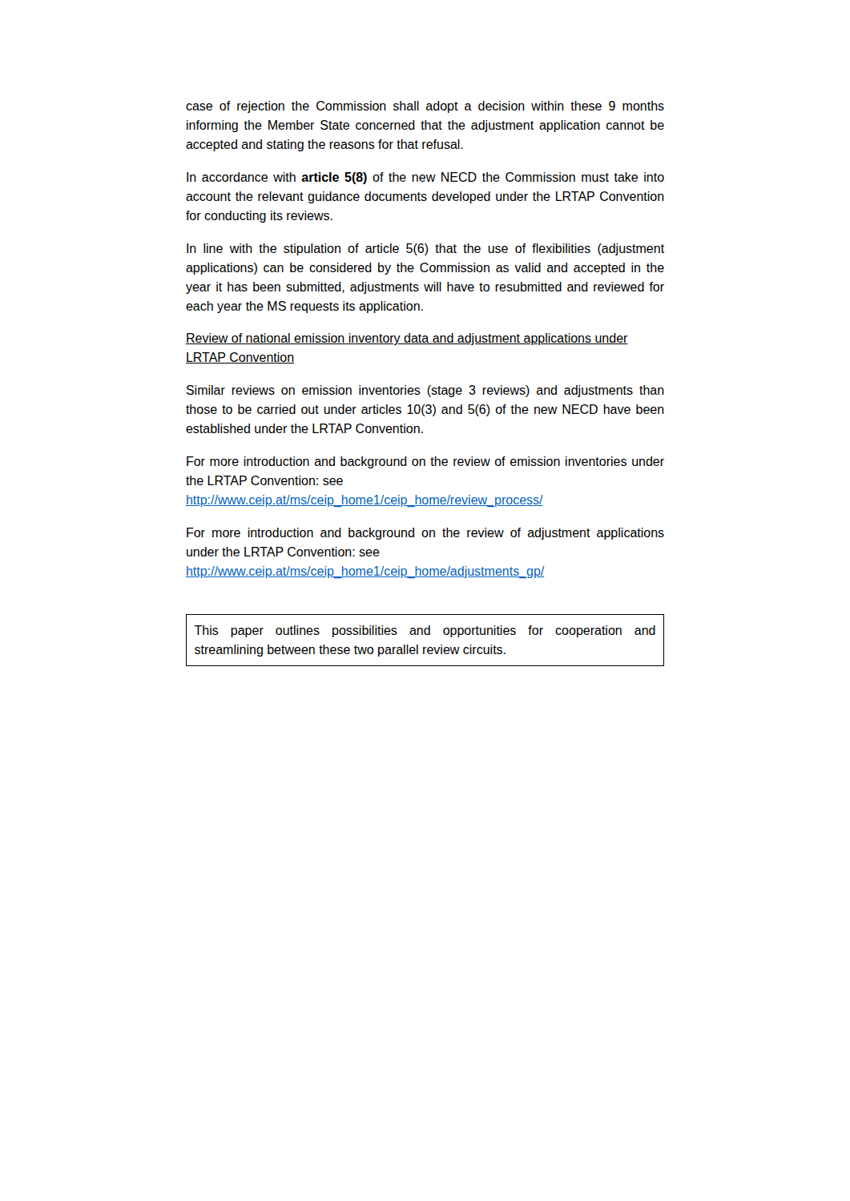case of rejection the Commission shall adopt a decision within these 9 months informing the Member State concerned that the adjustment application cannot be accepted and stating the reasons for that refusal.
In accordance with article 5(8) of the new NECD the Commission must take into account the relevant guidance documents developed under the LRTAP Convention for conducting its reviews.
In line with the stipulation of article 5(6) that the use of flexibilities (adjustment applications) can be considered by the Commission as valid and accepted in the year it has been submitted, adjustments will have to resubmitted and reviewed for each year the MS requests its application.
Review of national emission inventory data and adjustment applications under LRTAP Convention
Similar reviews on emission inventories (stage 3 reviews) and adjustments than those to be carried out under articles 10(3) and 5(6) of the new NECD have been established under the LRTAP Convention.
For more introduction and background on the review of emission inventories under the LRTAP Convention: see
http://www.ceip.at/ms/ceip_home1/ceip_home/review_process/
For more introduction and background on the review of adjustment applications under the LRTAP Convention: see
http://www.ceip.at/ms/ceip_home1/ceip_home/adjustments_gp/
This paper outlines possibilities and opportunities for cooperation and streamlining between these two parallel review circuits.